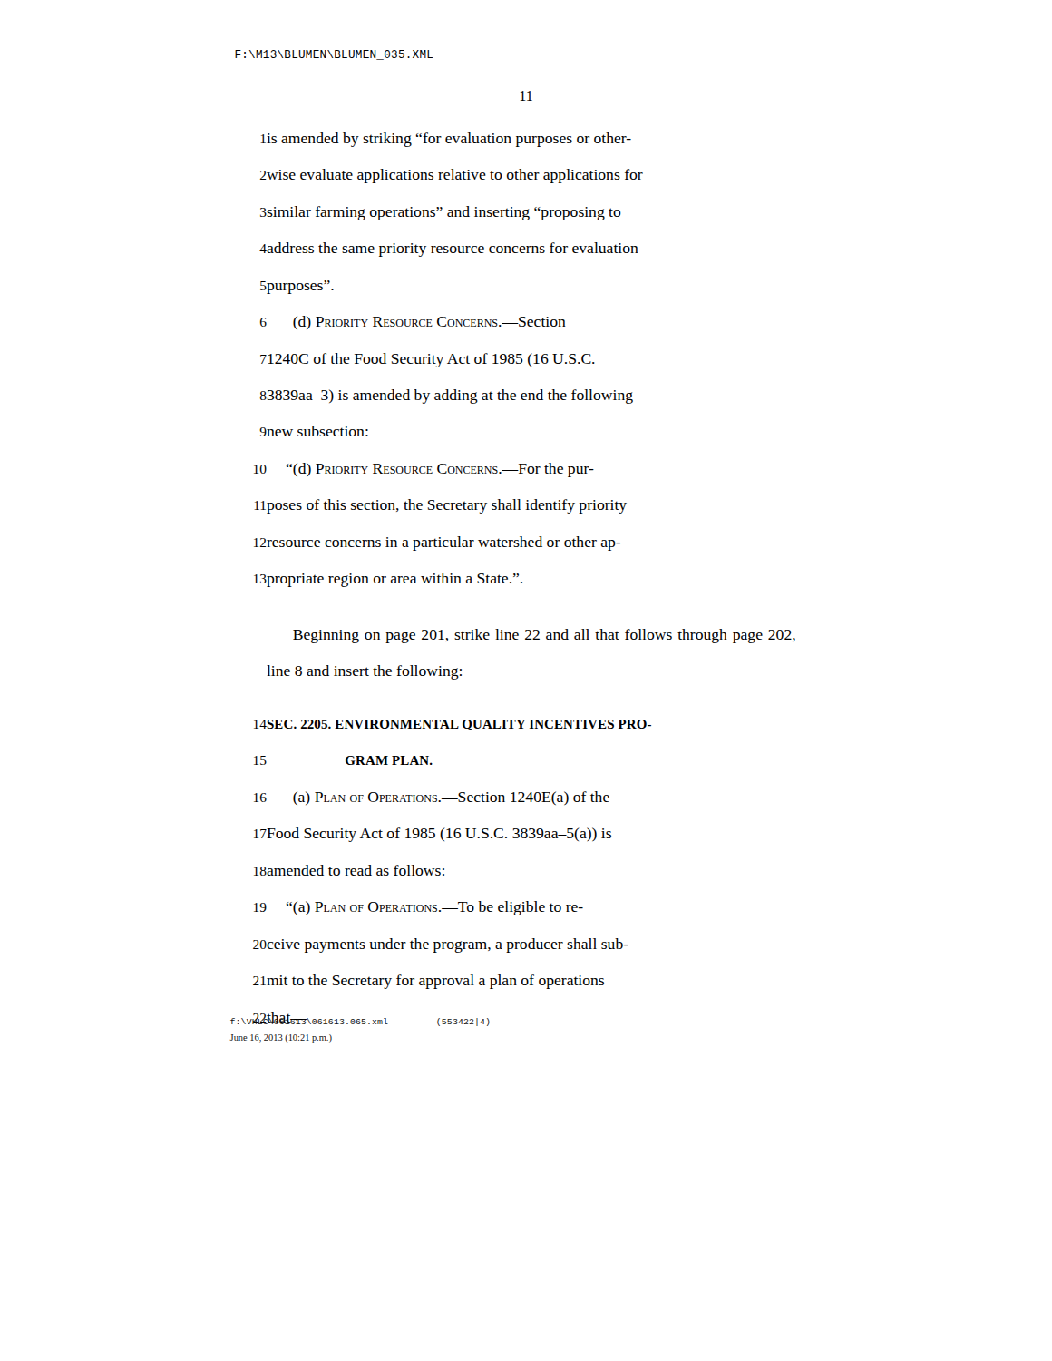F:\M13\BLUMEN\BLUMEN_035.XML
11
| 1 | is amended by striking “for evaluation purposes or other- |
| 2 | wise evaluate applications relative to other applications for |
| 3 | similar farming operations” and inserting “proposing to |
| 4 | address the same priority resource concerns for evaluation |
| 5 | purposes”. |
| 6 | (d) Priority Resource Concerns. —Section |
| 7 | 1240C of the Food Security Act of 1985 (16 U.S.C. |
| 8 | 3839aa–3) is amended by adding at the end the following |
| 9 | new subsection: |
| 10 | “(d) Priority Resource Concerns. —For the pur- |
| 11 | poses of this section, the Secretary shall identify priority |
| 12 | resource concerns in a particular watershed or other ap- |
| 13 | propriate region or area within a State.”. |
Beginning on page 201, strike line 22 and all that follows through page 202, line 8 and insert the following:
| 14 | SEC. 2205. ENVIRONMENTAL QUALITY INCENTIVES PRO- |
| 15 | GRAM PLAN. |
| 16 | (a) Plan of Operations. —Section 1240E(a) of the |
| 17 | Food Security Act of 1985 (16 U.S.C. 3839aa–5(a)) is |
| 18 | amended to read as follows: |
| 19 | “(a) Plan of Operations. —To be eligible to re- |
| 20 | ceive payments under the program, a producer shall sub- |
| 21 | mit to the Secretary for approval a plan of operations |
| 22 | that— |
f:\VHLC\061613\061613.065.xml (553422|4)
June 16, 2013 (10:21 p.m.)